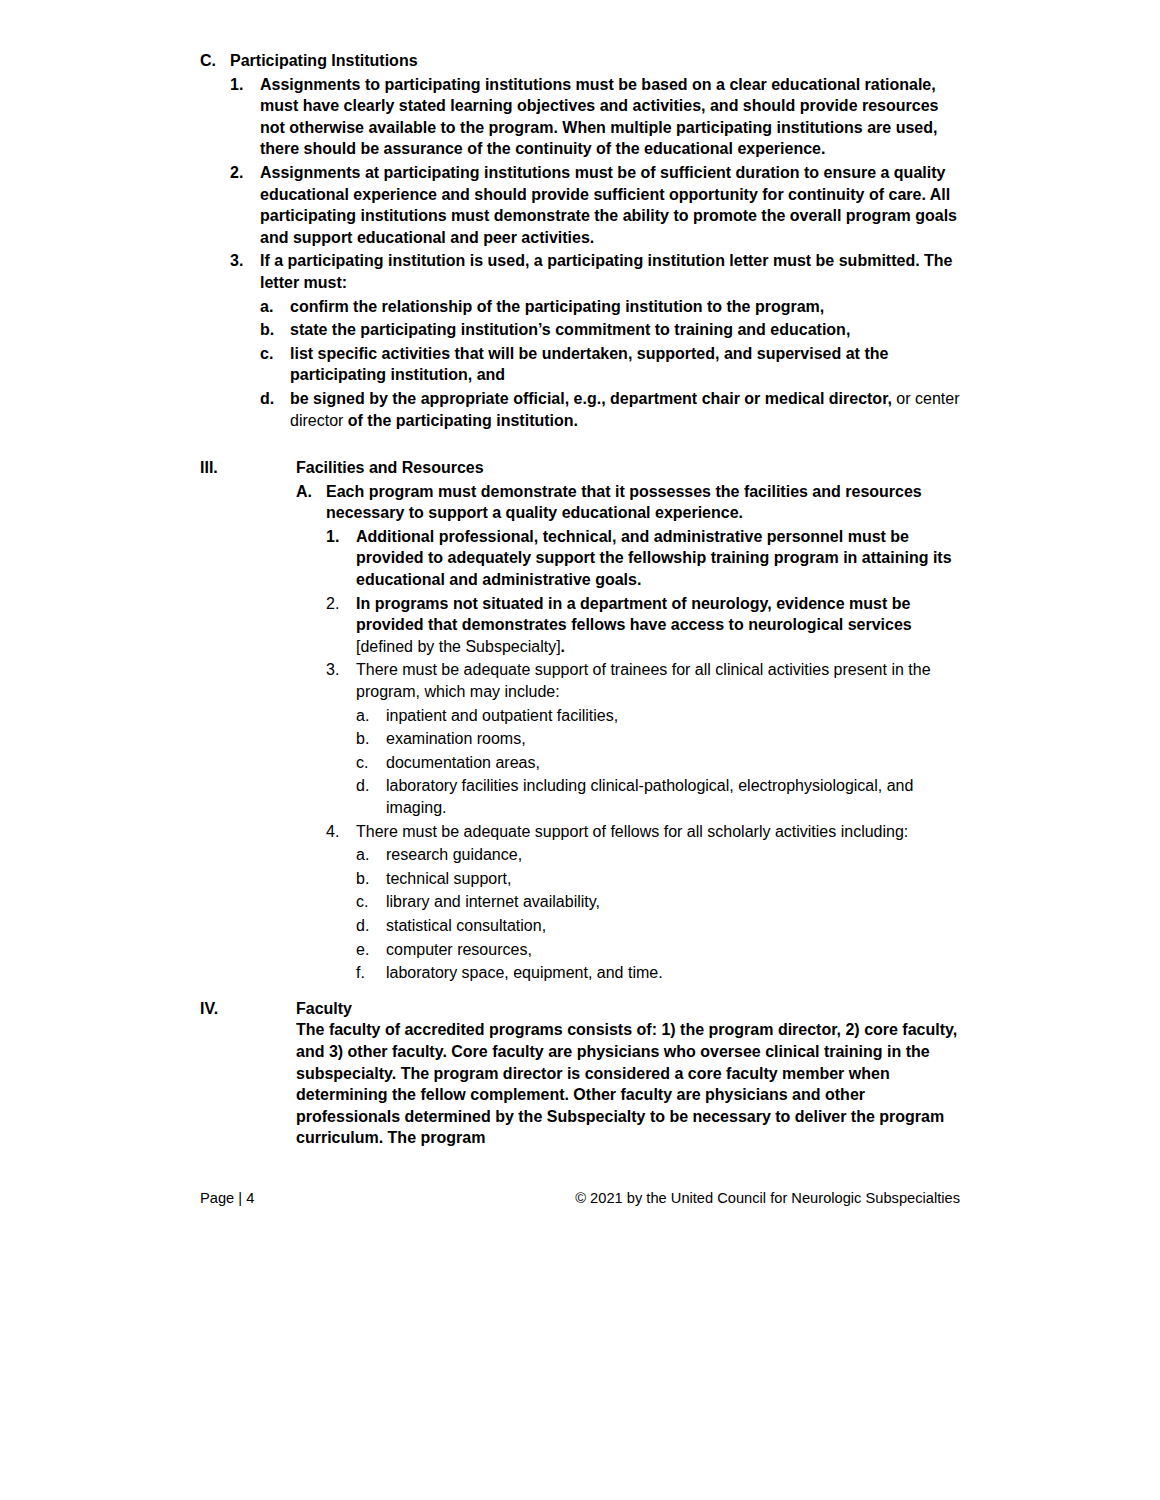C. Participating Institutions
1. Assignments to participating institutions must be based on a clear educational rationale, must have clearly stated learning objectives and activities, and should provide resources not otherwise available to the program. When multiple participating institutions are used, there should be assurance of the continuity of the educational experience.
2. Assignments at participating institutions must be of sufficient duration to ensure a quality educational experience and should provide sufficient opportunity for continuity of care. All participating institutions must demonstrate the ability to promote the overall program goals and support educational and peer activities.
3. If a participating institution is used, a participating institution letter must be submitted. The letter must:
a. confirm the relationship of the participating institution to the program,
b. state the participating institution’s commitment to training and education,
c. list specific activities that will be undertaken, supported, and supervised at the participating institution, and
d. be signed by the appropriate official, e.g., department chair or medical director, or center director of the participating institution.
III. Facilities and Resources
A. Each program must demonstrate that it possesses the facilities and resources necessary to support a quality educational experience.
1. Additional professional, technical, and administrative personnel must be provided to adequately support the fellowship training program in attaining its educational and administrative goals.
2. In programs not situated in a department of neurology, evidence must be provided that demonstrates fellows have access to neurological services [defined by the Subspecialty].
3. There must be adequate support of trainees for all clinical activities present in the program, which may include:
a. inpatient and outpatient facilities,
b. examination rooms,
c. documentation areas,
d. laboratory facilities including clinical-pathological, electrophysiological, and imaging.
4. There must be adequate support of fellows for all scholarly activities including:
a. research guidance,
b. technical support,
c. library and internet availability,
d. statistical consultation,
e. computer resources,
f. laboratory space, equipment, and time.
IV. Faculty
The faculty of accredited programs consists of: 1) the program director, 2) core faculty, and 3) other faculty. Core faculty are physicians who oversee clinical training in the subspecialty. The program director is considered a core faculty member when determining the fellow complement. Other faculty are physicians and other professionals determined by the Subspecialty to be necessary to deliver the program curriculum. The program
Page | 4
© 2021 by the United Council for Neurologic Subspecialties